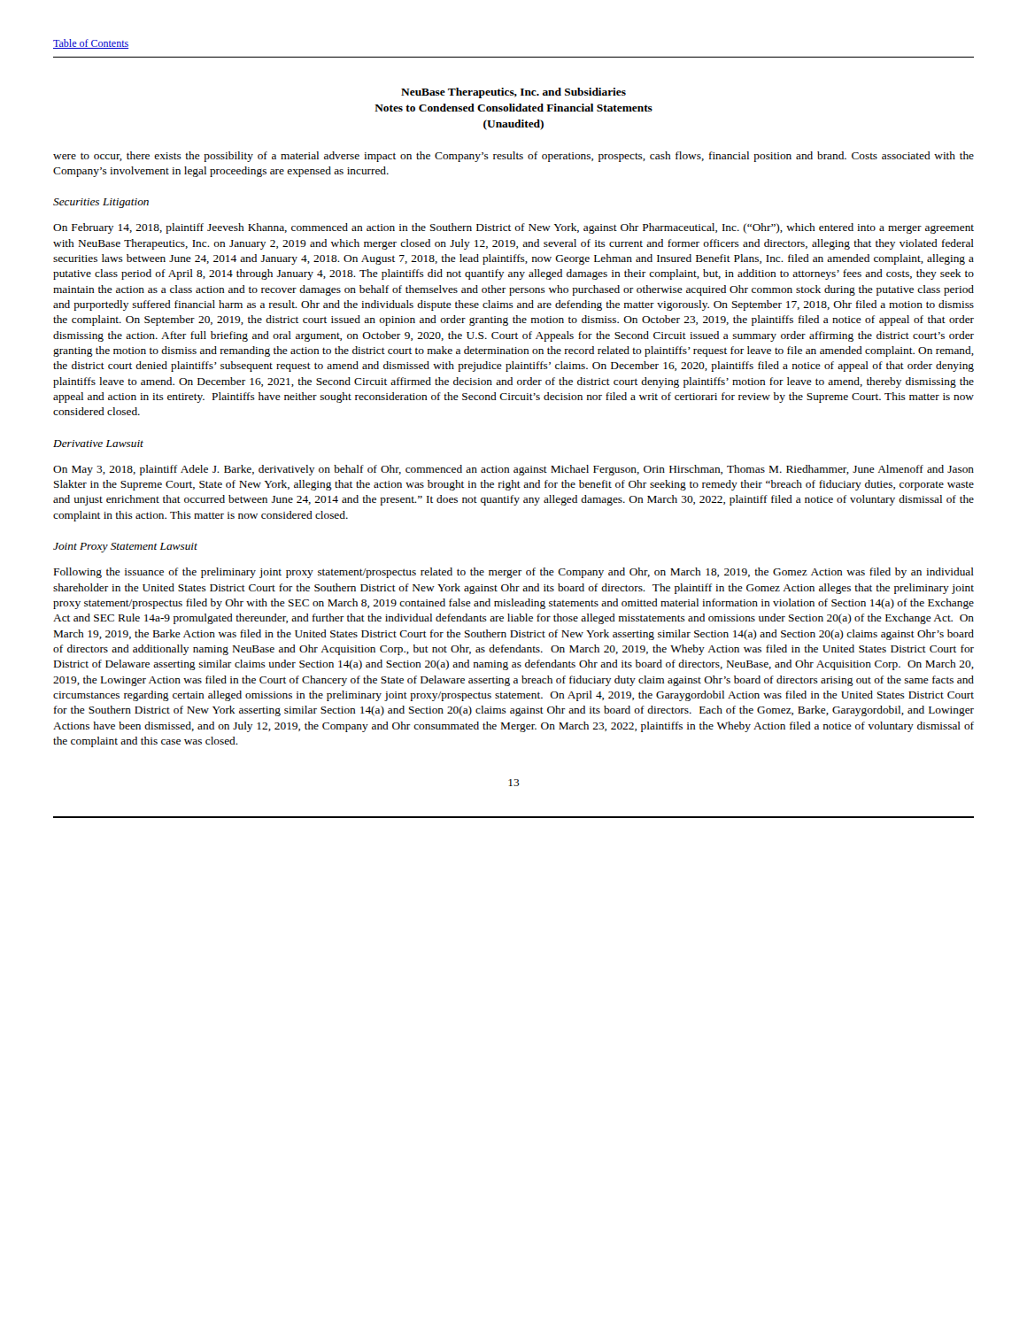Table of Contents
NeuBase Therapeutics, Inc. and Subsidiaries
Notes to Condensed Consolidated Financial Statements
(Unaudited)
were to occur, there exists the possibility of a material adverse impact on the Company’s results of operations, prospects, cash flows, financial position and brand. Costs associated with the Company’s involvement in legal proceedings are expensed as incurred.
Securities Litigation
On February 14, 2018, plaintiff Jeevesh Khanna, commenced an action in the Southern District of New York, against Ohr Pharmaceutical, Inc. (“Ohr”), which entered into a merger agreement with NeuBase Therapeutics, Inc. on January 2, 2019 and which merger closed on July 12, 2019, and several of its current and former officers and directors, alleging that they violated federal securities laws between June 24, 2014 and January 4, 2018. On August 7, 2018, the lead plaintiffs, now George Lehman and Insured Benefit Plans, Inc. filed an amended complaint, alleging a putative class period of April 8, 2014 through January 4, 2018. The plaintiffs did not quantify any alleged damages in their complaint, but, in addition to attorneys’ fees and costs, they seek to maintain the action as a class action and to recover damages on behalf of themselves and other persons who purchased or otherwise acquired Ohr common stock during the putative class period and purportedly suffered financial harm as a result. Ohr and the individuals dispute these claims and are defending the matter vigorously. On September 17, 2018, Ohr filed a motion to dismiss the complaint. On September 20, 2019, the district court issued an opinion and order granting the motion to dismiss. On October 23, 2019, the plaintiffs filed a notice of appeal of that order dismissing the action. After full briefing and oral argument, on October 9, 2020, the U.S. Court of Appeals for the Second Circuit issued a summary order affirming the district court’s order granting the motion to dismiss and remanding the action to the district court to make a determination on the record related to plaintiffs’ request for leave to file an amended complaint. On remand, the district court denied plaintiffs’ subsequent request to amend and dismissed with prejudice plaintiffs’ claims. On December 16, 2020, plaintiffs filed a notice of appeal of that order denying plaintiffs leave to amend. On December 16, 2021, the Second Circuit affirmed the decision and order of the district court denying plaintiffs’ motion for leave to amend, thereby dismissing the appeal and action in its entirety. Plaintiffs have neither sought reconsideration of the Second Circuit’s decision nor filed a writ of certiorari for review by the Supreme Court. This matter is now considered closed.
Derivative Lawsuit
On May 3, 2018, plaintiff Adele J. Barke, derivatively on behalf of Ohr, commenced an action against Michael Ferguson, Orin Hirschman, Thomas M. Riedhammer, June Almenoff and Jason Slakter in the Supreme Court, State of New York, alleging that the action was brought in the right and for the benefit of Ohr seeking to remedy their “breach of fiduciary duties, corporate waste and unjust enrichment that occurred between June 24, 2014 and the present.” It does not quantify any alleged damages. On March 30, 2022, plaintiff filed a notice of voluntary dismissal of the complaint in this action. This matter is now considered closed.
Joint Proxy Statement Lawsuit
Following the issuance of the preliminary joint proxy statement/prospectus related to the merger of the Company and Ohr, on March 18, 2019, the Gomez Action was filed by an individual shareholder in the United States District Court for the Southern District of New York against Ohr and its board of directors. The plaintiff in the Gomez Action alleges that the preliminary joint proxy statement/prospectus filed by Ohr with the SEC on March 8, 2019 contained false and misleading statements and omitted material information in violation of Section 14(a) of the Exchange Act and SEC Rule 14a-9 promulgated thereunder, and further that the individual defendants are liable for those alleged misstatements and omissions under Section 20(a) of the Exchange Act. On March 19, 2019, the Barke Action was filed in the United States District Court for the Southern District of New York asserting similar Section 14(a) and Section 20(a) claims against Ohr’s board of directors and additionally naming NeuBase and Ohr Acquisition Corp., but not Ohr, as defendants. On March 20, 2019, the Wheby Action was filed in the United States District Court for District of Delaware asserting similar claims under Section 14(a) and Section 20(a) and naming as defendants Ohr and its board of directors, NeuBase, and Ohr Acquisition Corp. On March 20, 2019, the Lowinger Action was filed in the Court of Chancery of the State of Delaware asserting a breach of fiduciary duty claim against Ohr’s board of directors arising out of the same facts and circumstances regarding certain alleged omissions in the preliminary joint proxy/prospectus statement. On April 4, 2019, the Garaygordobil Action was filed in the United States District Court for the Southern District of New York asserting similar Section 14(a) and Section 20(a) claims against Ohr and its board of directors. Each of the Gomez, Barke, Garaygordobil, and Lowinger Actions have been dismissed, and on July 12, 2019, the Company and Ohr consummated the Merger. On March 23, 2022, plaintiffs in the Wheby Action filed a notice of voluntary dismissal of the complaint and this case was closed.
13